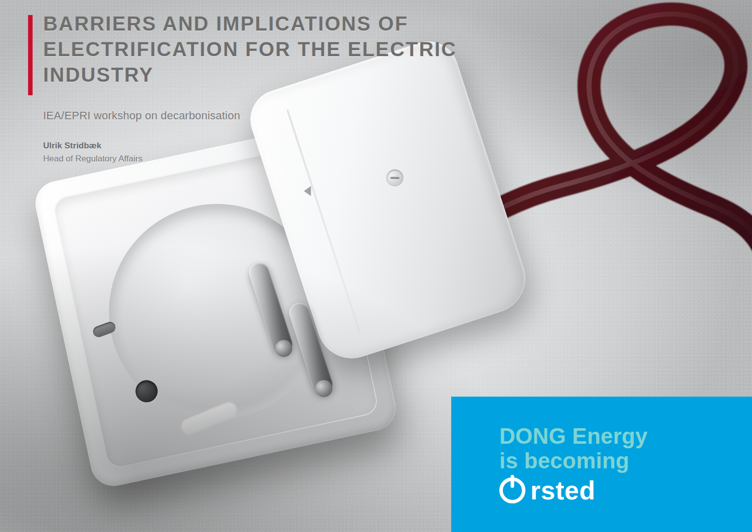Barriers and implications of electrification for the electric industry
IEA/EPRI workshop on decarbonisation
Ulrik Stridbæk Head of Regulatory Affairs
DONG Energy
is becoming
rsted